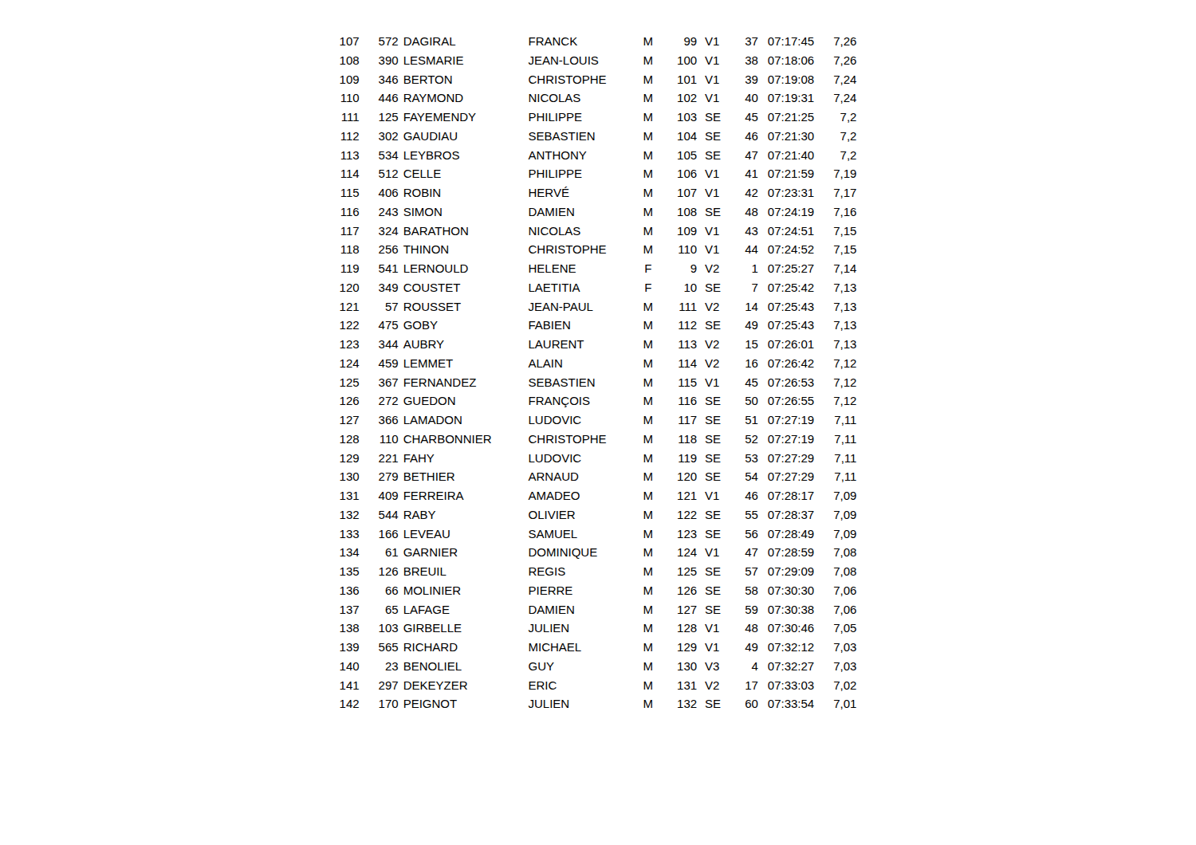| 107 | 572 | DAGIRAL | FRANCK | M | 99 | V1 | 37 | 07:17:45 | 7,26 |
| 108 | 390 | LESMARIE | JEAN-LOUIS | M | 100 | V1 | 38 | 07:18:06 | 7,26 |
| 109 | 346 | BERTON | CHRISTOPHE | M | 101 | V1 | 39 | 07:19:08 | 7,24 |
| 110 | 446 | RAYMOND | NICOLAS | M | 102 | V1 | 40 | 07:19:31 | 7,24 |
| 111 | 125 | FAYEMENDY | PHILIPPE | M | 103 | SE | 45 | 07:21:25 | 7,2 |
| 112 | 302 | GAUDIAU | SEBASTIEN | M | 104 | SE | 46 | 07:21:30 | 7,2 |
| 113 | 534 | LEYBROS | ANTHONY | M | 105 | SE | 47 | 07:21:40 | 7,2 |
| 114 | 512 | CELLE | PHILIPPE | M | 106 | V1 | 41 | 07:21:59 | 7,19 |
| 115 | 406 | ROBIN | HERVÉ | M | 107 | V1 | 42 | 07:23:31 | 7,17 |
| 116 | 243 | SIMON | DAMIEN | M | 108 | SE | 48 | 07:24:19 | 7,16 |
| 117 | 324 | BARATHON | NICOLAS | M | 109 | V1 | 43 | 07:24:51 | 7,15 |
| 118 | 256 | THINON | CHRISTOPHE | M | 110 | V1 | 44 | 07:24:52 | 7,15 |
| 119 | 541 | LERNOULD | HELENE | F | 9 | V2 | 1 | 07:25:27 | 7,14 |
| 120 | 349 | COUSTET | LAETITIA | F | 10 | SE | 7 | 07:25:42 | 7,13 |
| 121 | 57 | ROUSSET | JEAN-PAUL | M | 111 | V2 | 14 | 07:25:43 | 7,13 |
| 122 | 475 | GOBY | FABIEN | M | 112 | SE | 49 | 07:25:43 | 7,13 |
| 123 | 344 | AUBRY | LAURENT | M | 113 | V2 | 15 | 07:26:01 | 7,13 |
| 124 | 459 | LEMMET | ALAIN | M | 114 | V2 | 16 | 07:26:42 | 7,12 |
| 125 | 367 | FERNANDEZ | SEBASTIEN | M | 115 | V1 | 45 | 07:26:53 | 7,12 |
| 126 | 272 | GUEDON | FRANÇOIS | M | 116 | SE | 50 | 07:26:55 | 7,12 |
| 127 | 366 | LAMADON | LUDOVIC | M | 117 | SE | 51 | 07:27:19 | 7,11 |
| 128 | 110 | CHARBONNIER | CHRISTOPHE | M | 118 | SE | 52 | 07:27:19 | 7,11 |
| 129 | 221 | FAHY | LUDOVIC | M | 119 | SE | 53 | 07:27:29 | 7,11 |
| 130 | 279 | BETHIER | ARNAUD | M | 120 | SE | 54 | 07:27:29 | 7,11 |
| 131 | 409 | FERREIRA | AMADEO | M | 121 | V1 | 46 | 07:28:17 | 7,09 |
| 132 | 544 | RABY | OLIVIER | M | 122 | SE | 55 | 07:28:37 | 7,09 |
| 133 | 166 | LEVEAU | SAMUEL | M | 123 | SE | 56 | 07:28:49 | 7,09 |
| 134 | 61 | GARNIER | DOMINIQUE | M | 124 | V1 | 47 | 07:28:59 | 7,08 |
| 135 | 126 | BREUIL | REGIS | M | 125 | SE | 57 | 07:29:09 | 7,08 |
| 136 | 66 | MOLINIER | PIERRE | M | 126 | SE | 58 | 07:30:30 | 7,06 |
| 137 | 65 | LAFAGE | DAMIEN | M | 127 | SE | 59 | 07:30:38 | 7,06 |
| 138 | 103 | GIRBELLE | JULIEN | M | 128 | V1 | 48 | 07:30:46 | 7,05 |
| 139 | 565 | RICHARD | MICHAEL | M | 129 | V1 | 49 | 07:32:12 | 7,03 |
| 140 | 23 | BENOLIEL | GUY | M | 130 | V3 | 4 | 07:32:27 | 7,03 |
| 141 | 297 | DEKEYZER | ERIC | M | 131 | V2 | 17 | 07:33:03 | 7,02 |
| 142 | 170 | PEIGNOT | JULIEN | M | 132 | SE | 60 | 07:33:54 | 7,01 |